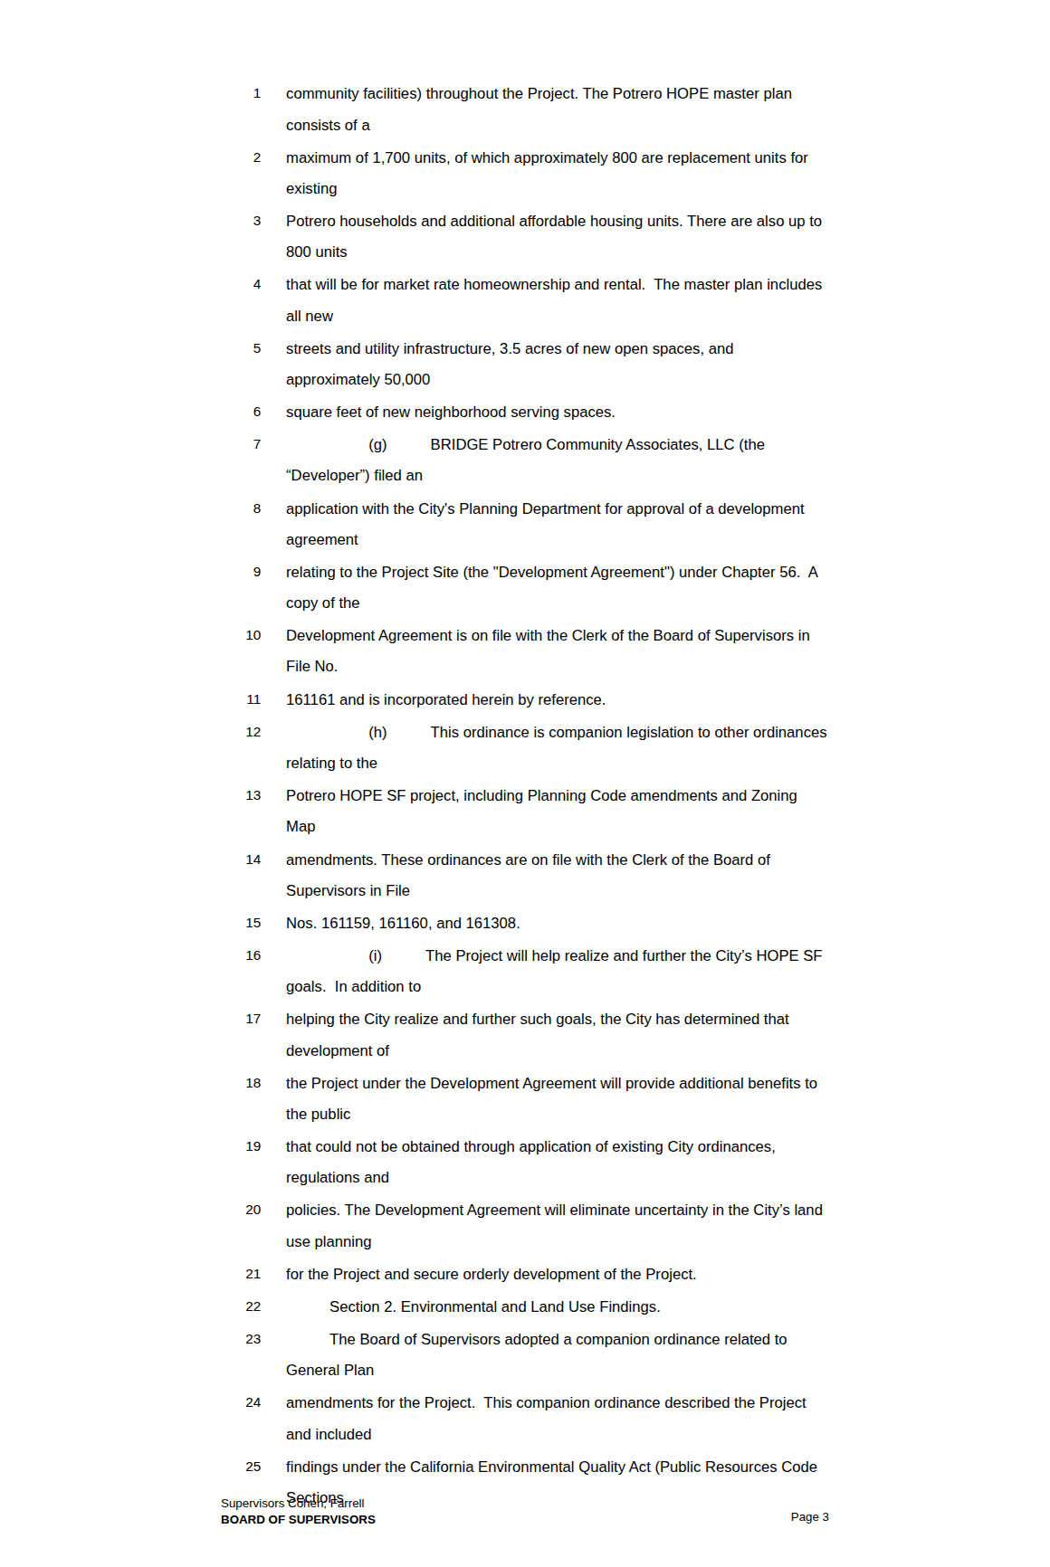| 1 | community facilities) throughout the Project. The Potrero HOPE master plan consists of a |
| 2 | maximum of 1,700 units, of which approximately 800 are replacement units for existing |
| 3 | Potrero households and additional affordable housing units. There are also up to 800 units |
| 4 | that will be for market rate homeownership and rental. The master plan includes all new |
| 5 | streets and utility infrastructure, 3.5 acres of new open spaces, and approximately 50,000 |
| 6 | square feet of new neighborhood serving spaces. |
| 7 | (g) BRIDGE Potrero Community Associates, LLC (the “Developer”) filed an |
| 8 | application with the City's Planning Department for approval of a development agreement |
| 9 | relating to the Project Site (the "Development Agreement") under Chapter 56. A copy of the |
| 10 | Development Agreement is on file with the Clerk of the Board of Supervisors in File No. |
| 11 | 161161 and is incorporated herein by reference. |
| 12 | (h) This ordinance is companion legislation to other ordinances relating to the |
| 13 | Potrero HOPE SF project, including Planning Code amendments and Zoning Map |
| 14 | amendments. These ordinances are on file with the Clerk of the Board of Supervisors in File |
| 15 | Nos. 161159, 161160, and 161308. |
| 16 | (i) The Project will help realize and further the City’s HOPE SF goals. In addition to |
| 17 | helping the City realize and further such goals, the City has determined that development of |
| 18 | the Project under the Development Agreement will provide additional benefits to the public |
| 19 | that could not be obtained through application of existing City ordinances, regulations and |
| 20 | policies. The Development Agreement will eliminate uncertainty in the City’s land use planning |
| 21 | for the Project and secure orderly development of the Project. |
| 22 | Section 2. Environmental and Land Use Findings. |
| 23 | The Board of Supervisors adopted a companion ordinance related to General Plan |
| 24 | amendments for the Project. This companion ordinance described the Project and included |
| 25 | findings under the California Environmental Quality Act (Public Resources Code Sections |
Supervisors Cohen; Farrell
BOARD OF SUPERVISORS
Page 3